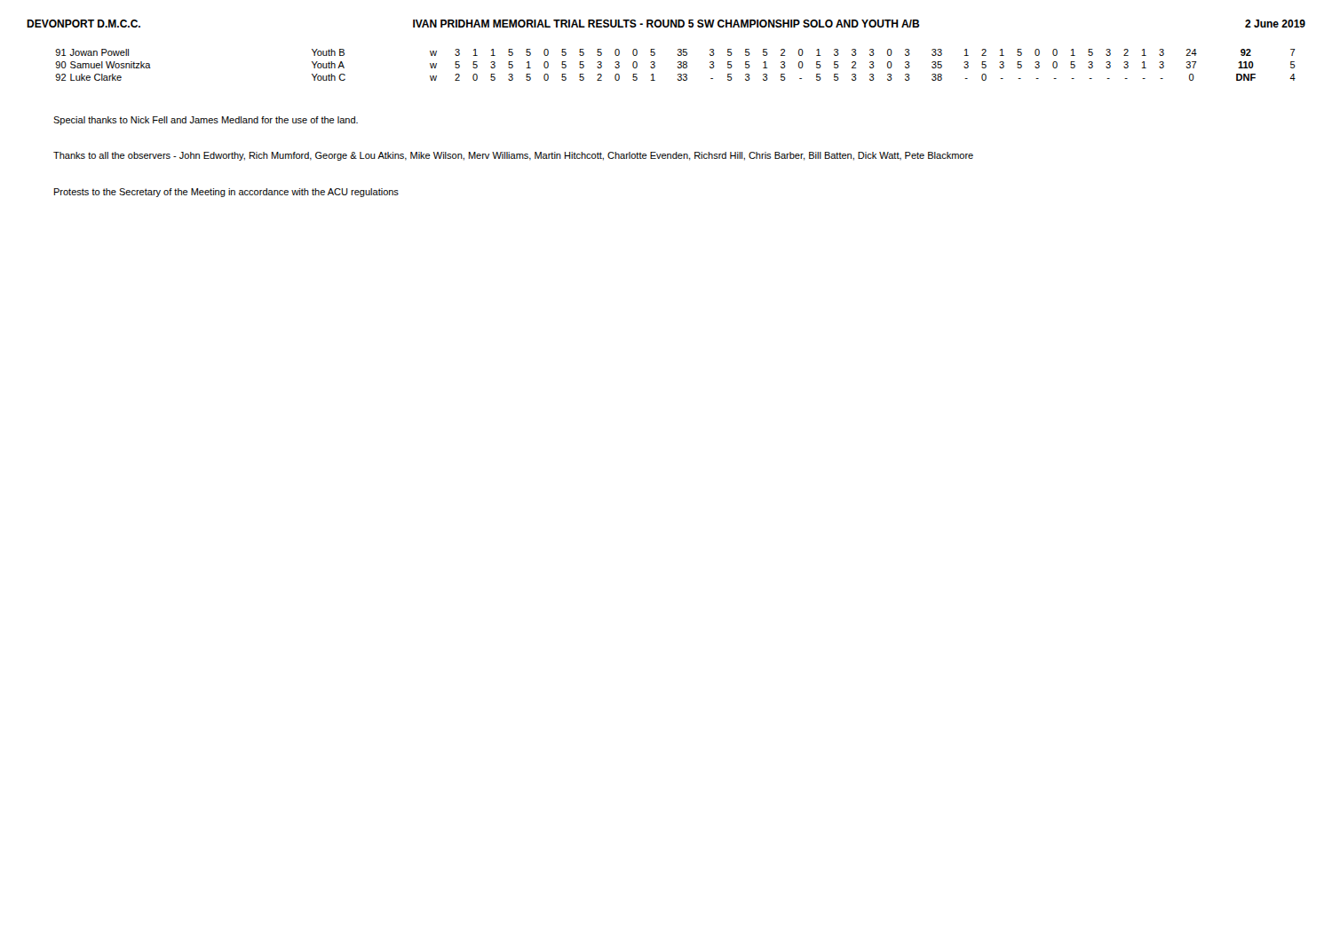DEVONPORT D.M.C.C.
IVAN PRIDHAM MEMORIAL TRIAL RESULTS - ROUND 5 SW CHAMPIONSHIP SOLO AND YOUTH A/B
2 June 2019
| 91 | Jowan Powell | Youth B | w | 3 | 1 | 1 | 5 | 5 | 0 | 5 | 5 | 5 | 0 | 0 | 5 | 35 | 3 | 5 | 5 | 5 | 2 | 0 | 1 | 3 | 3 | 3 | 0 | 3 | 33 | 1 | 2 | 1 | 5 | 0 | 0 | 1 | 5 | 3 | 2 | 1 | 3 | 24 | 92 | 7 |
| 90 | Samuel Wosnitzka | Youth A | w | 5 | 5 | 3 | 5 | 1 | 0 | 5 | 5 | 3 | 3 | 0 | 3 | 38 | 3 | 5 | 5 | 1 | 3 | 0 | 5 | 5 | 2 | 3 | 0 | 3 | 35 | 3 | 5 | 3 | 5 | 3 | 0 | 5 | 3 | 3 | 3 | 1 | 3 | 37 | 110 | 5 |
| 92 | Luke Clarke | Youth C | w | 2 | 0 | 5 | 3 | 5 | 0 | 5 | 5 | 2 | 0 | 5 | 1 | 33 | - | 5 | 3 | 3 | 5 | - | 5 | 5 | 3 | 3 | 3 | 3 | 38 | - | 0 | - | - | - | - | - | - | - | - | - | - | 0 | DNF | 4 |
Special thanks to Nick Fell and James Medland for the use of the land.
Thanks to all the observers - John Edworthy, Rich Mumford, George & Lou Atkins, Mike Wilson, Merv Williams, Martin Hitchcott, Charlotte Evenden, Richsrd Hill, Chris Barber, Bill Batten, Dick Watt, Pete Blackmore
Protests to the Secretary of the Meeting in accordance with the ACU regulations